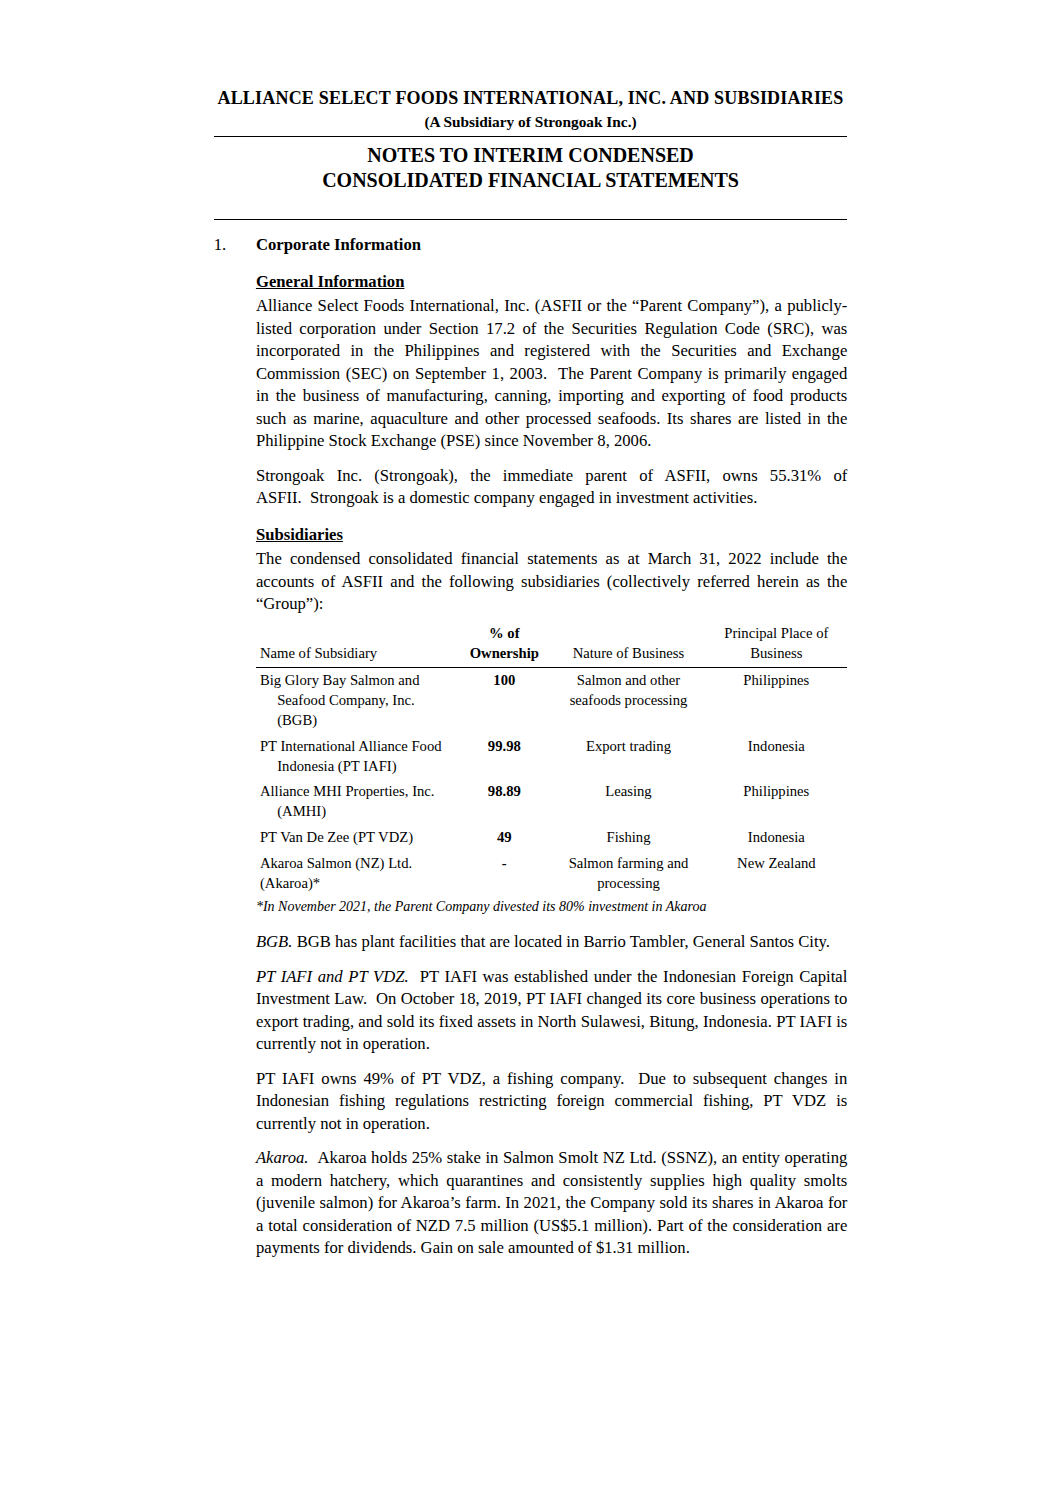ALLIANCE SELECT FOODS INTERNATIONAL, INC. AND SUBSIDIARIES
(A Subsidiary of Strongoak Inc.)
NOTES TO INTERIM CONDENSED
CONSOLIDATED FINANCIAL STATEMENTS
1.
Corporate Information
General Information
Alliance Select Foods International, Inc. (ASFII or the “Parent Company”), a publicly-listed corporation under Section 17.2 of the Securities Regulation Code (SRC), was incorporated in the Philippines and registered with the Securities and Exchange Commission (SEC) on September 1, 2003. The Parent Company is primarily engaged in the business of manufacturing, canning, importing and exporting of food products such as marine, aquaculture and other processed seafoods. Its shares are listed in the Philippine Stock Exchange (PSE) since November 8, 2006.
Strongoak Inc. (Strongoak), the immediate parent of ASFII, owns 55.31% of ASFII. Strongoak is a domestic company engaged in investment activities.
Subsidiaries
The condensed consolidated financial statements as at March 31, 2022 include the accounts of ASFII and the following subsidiaries (collectively referred herein as the “Group”):
| Name of Subsidiary | % of Ownership | Nature of Business | Principal Place of Business |
| --- | --- | --- | --- |
| Big Glory Bay Salmon and Seafood Company, Inc. (BGB) | 100 | Salmon and other seafoods processing | Philippines |
| PT International Alliance Food Indonesia (PT IAFI) | 99.98 | Export trading | Indonesia |
| Alliance MHI Properties, Inc. (AMHI) | 98.89 | Leasing | Philippines |
| PT Van De Zee (PT VDZ) | 49 | Fishing | Indonesia |
| Akaroa Salmon (NZ) Ltd. (Akaroa)* | - | Salmon farming and processing | New Zealand |
*In November 2021, the Parent Company divested its 80% investment in Akaroa
BGB. BGB has plant facilities that are located in Barrio Tambler, General Santos City.
PT IAFI and PT VDZ. PT IAFI was established under the Indonesian Foreign Capital Investment Law. On October 18, 2019, PT IAFI changed its core business operations to export trading, and sold its fixed assets in North Sulawesi, Bitung, Indonesia. PT IAFI is currently not in operation.
PT IAFI owns 49% of PT VDZ, a fishing company. Due to subsequent changes in Indonesian fishing regulations restricting foreign commercial fishing, PT VDZ is currently not in operation.
Akaroa. Akaroa holds 25% stake in Salmon Smolt NZ Ltd. (SSNZ), an entity operating a modern hatchery, which quarantines and consistently supplies high quality smolts (juvenile salmon) for Akaroa’s farm. In 2021, the Company sold its shares in Akaroa for a total consideration of NZD 7.5 million (US$5.1 million). Part of the consideration are payments for dividends. Gain on sale amounted of $1.31 million.